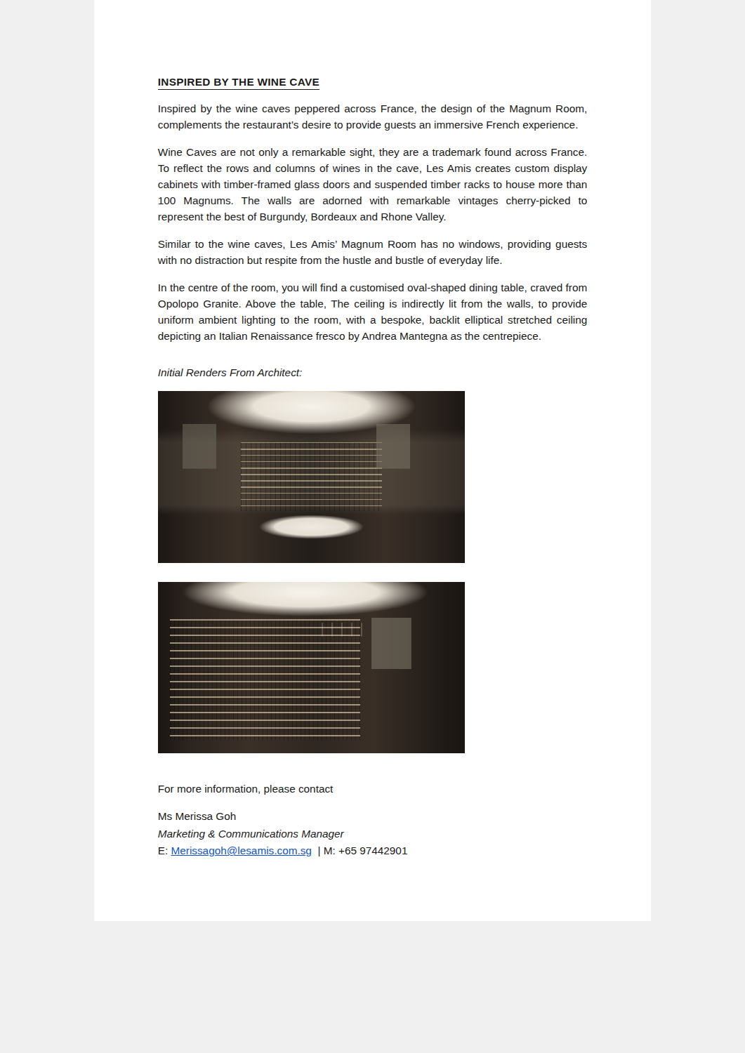Inspired by the Wine Cave
Inspired by the wine caves peppered across France, the design of the Magnum Room, complements the restaurant’s desire to provide guests an immersive French experience.
Wine Caves are not only a remarkable sight, they are a trademark found across France. To reflect the rows and columns of wines in the cave, Les Amis creates custom display cabinets with timber-framed glass doors and suspended timber racks to house more than 100 Magnums. The walls are adorned with remarkable vintages cherry-picked to represent the best of Burgundy, Bordeaux and Rhone Valley.
Similar to the wine caves, Les Amis’ Magnum Room has no windows, providing guests with no distraction but respite from the hustle and bustle of everyday life.
In the centre of the room, you will find a customised oval-shaped dining table, craved from Opolopo Granite. Above the table, The ceiling is indirectly lit from the walls, to provide uniform ambient lighting to the room, with a bespoke, backlit elliptical stretched ceiling depicting an Italian Renaissance fresco by Andrea Mantegna as the centrepiece.
Initial Renders From Architect:
For more information, please contact
Ms Merissa Goh
Marketing & Communications Manager
E: Merissagoh@lesamis.com.sg | M: +65 97442901